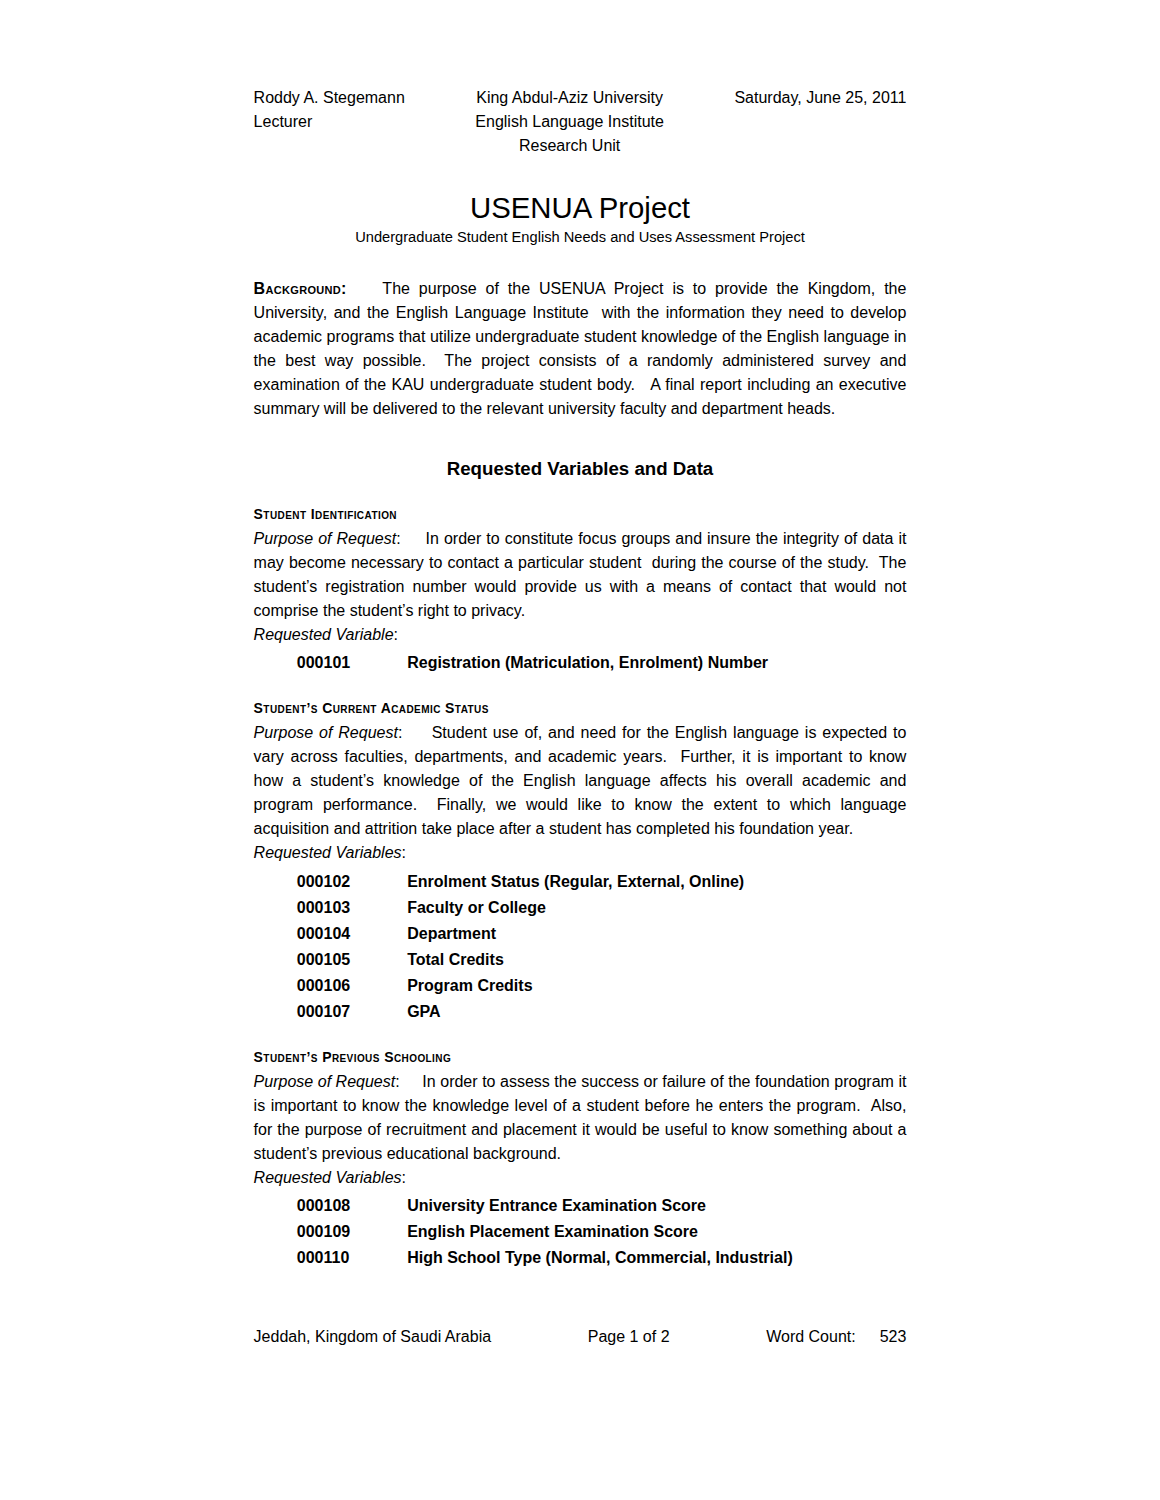Roddy A. Stegemann
Lecturer
King Abdul-Aziz University
English Language Institute
Research Unit
Saturday, June 25, 2011
USENUA Project
Undergraduate Student English Needs and Uses Assessment Project
Background: The purpose of the USENUA Project is to provide the Kingdom, the University, and the English Language Institute with the information they need to develop academic programs that utilize undergraduate student knowledge of the English language in the best way possible. The project consists of a randomly administered survey and examination of the KAU undergraduate student body. A final report including an executive summary will be delivered to the relevant university faculty and department heads.
Requested Variables and Data
Student Identification
Purpose of Request: In order to constitute focus groups and insure the integrity of data it may become necessary to contact a particular student during the course of the study. The student’s registration number would provide us with a means of contact that would not comprise the student’s right to privacy.
Requested Variable:
| 000101 | Registration (Matriculation, Enrolment) Number |
Student’s Current Academic Status
Purpose of Request: Student use of, and need for the English language is expected to vary across faculties, departments, and academic years. Further, it is important to know how a student’s knowledge of the English language affects his overall academic and program performance. Finally, we would like to know the extent to which language acquisition and attrition take place after a student has completed his foundation year.
Requested Variables:
| 000102 | Enrolment Status (Regular, External, Online) |
| 000103 | Faculty or College |
| 000104 | Department |
| 000105 | Total Credits |
| 000106 | Program Credits |
| 000107 | GPA |
Student’s Previous Schooling
Purpose of Request: In order to assess the success or failure of the foundation program it is important to know the knowledge level of a student before he enters the program. Also, for the purpose of recruitment and placement it would be useful to know something about a student’s previous educational background.
Requested Variables:
| 000108 | University Entrance Examination Score |
| 000109 | English Placement Examination Score |
| 000110 | High School Type (Normal, Commercial, Industrial) |
Jeddah, Kingdom of Saudi Arabia
Page 1 of 2
Word Count: 523